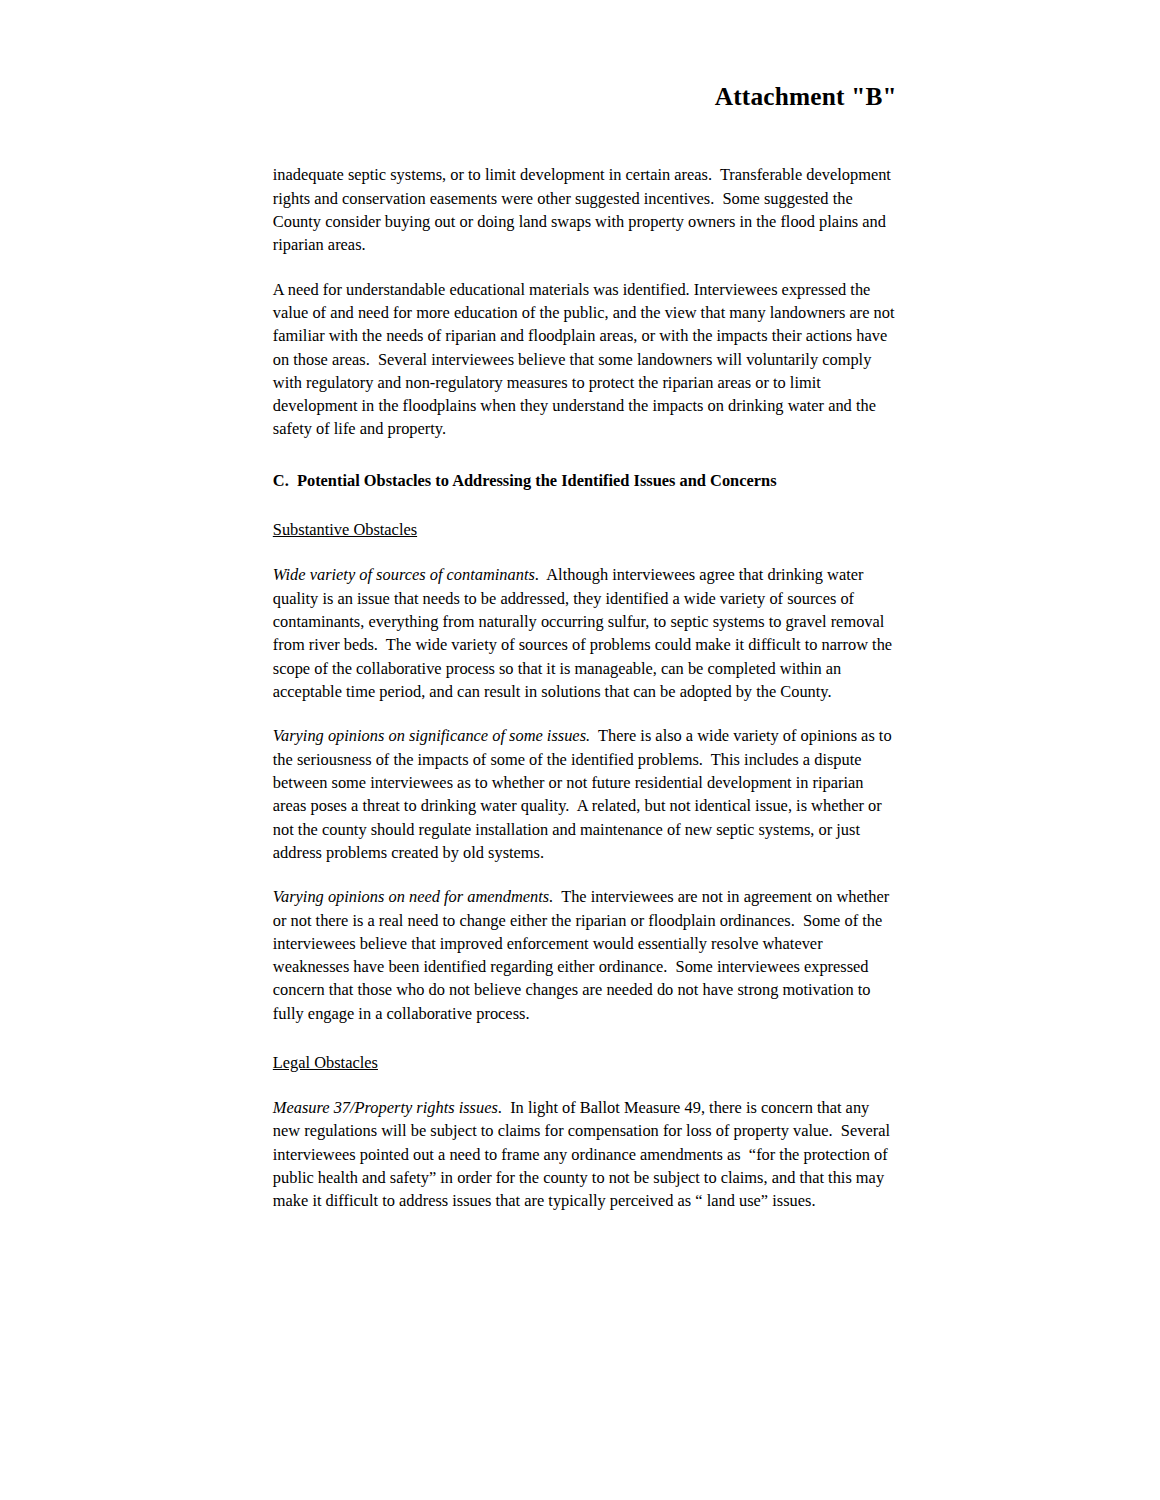Attachment "B"
inadequate septic systems, or to limit development in certain areas. Transferable development rights and conservation easements were other suggested incentives. Some suggested the County consider buying out or doing land swaps with property owners in the flood plains and riparian areas.
A need for understandable educational materials was identified. Interviewees expressed the value of and need for more education of the public, and the view that many landowners are not familiar with the needs of riparian and floodplain areas, or with the impacts their actions have on those areas. Several interviewees believe that some landowners will voluntarily comply with regulatory and non-regulatory measures to protect the riparian areas or to limit development in the floodplains when they understand the impacts on drinking water and the safety of life and property.
C. Potential Obstacles to Addressing the Identified Issues and Concerns
Substantive Obstacles
Wide variety of sources of contaminants. Although interviewees agree that drinking water quality is an issue that needs to be addressed, they identified a wide variety of sources of contaminants, everything from naturally occurring sulfur, to septic systems to gravel removal from river beds. The wide variety of sources of problems could make it difficult to narrow the scope of the collaborative process so that it is manageable, can be completed within an acceptable time period, and can result in solutions that can be adopted by the County.
Varying opinions on significance of some issues. There is also a wide variety of opinions as to the seriousness of the impacts of some of the identified problems. This includes a dispute between some interviewees as to whether or not future residential development in riparian areas poses a threat to drinking water quality. A related, but not identical issue, is whether or not the county should regulate installation and maintenance of new septic systems, or just address problems created by old systems.
Varying opinions on need for amendments. The interviewees are not in agreement on whether or not there is a real need to change either the riparian or floodplain ordinances. Some of the interviewees believe that improved enforcement would essentially resolve whatever weaknesses have been identified regarding either ordinance. Some interviewees expressed concern that those who do not believe changes are needed do not have strong motivation to fully engage in a collaborative process.
Legal Obstacles
Measure 37/Property rights issues. In light of Ballot Measure 49, there is concern that any new regulations will be subject to claims for compensation for loss of property value. Several interviewees pointed out a need to frame any ordinance amendments as “for the protection of public health and safety” in order for the county to not be subject to claims, and that this may make it difficult to address issues that are typically perceived as “ land use” issues.